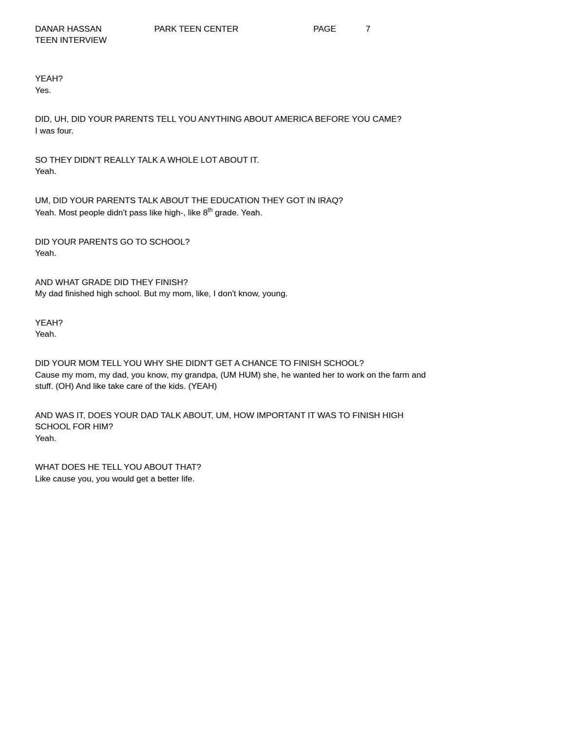DANAR HASSAN
PARK TEEN CENTER
PAGE 7
TEEN INTERVIEW
YEAH?
Yes.
DID, UH, DID YOUR PARENTS TELL YOU ANYTHING ABOUT AMERICA BEFORE YOU CAME?
I was four.
SO THEY DIDN'T REALLY TALK A WHOLE LOT ABOUT IT.
Yeah.
UM, DID YOUR PARENTS TALK ABOUT THE EDUCATION THEY GOT IN IRAQ?
Yeah. Most people didn't pass like high-, like 8th grade. Yeah.
DID YOUR PARENTS GO TO SCHOOL?
Yeah.
AND WHAT GRADE DID THEY FINISH?
My dad finished high school. But my mom, like, I don't know, young.
YEAH?
Yeah.
DID YOUR MOM TELL YOU WHY SHE DIDN'T GET A CHANCE TO FINISH SCHOOL?
Cause my mom, my dad, you know, my grandpa, (UM HUM) she, he wanted her to work on the farm and stuff. (OH) And like take care of the kids. (YEAH)
AND WAS IT, DOES YOUR DAD TALK ABOUT, UM, HOW IMPORTANT IT WAS TO FINISH HIGH SCHOOL FOR HIM?
Yeah.
WHAT DOES HE TELL YOU ABOUT THAT?
Like cause you, you would get a better life.